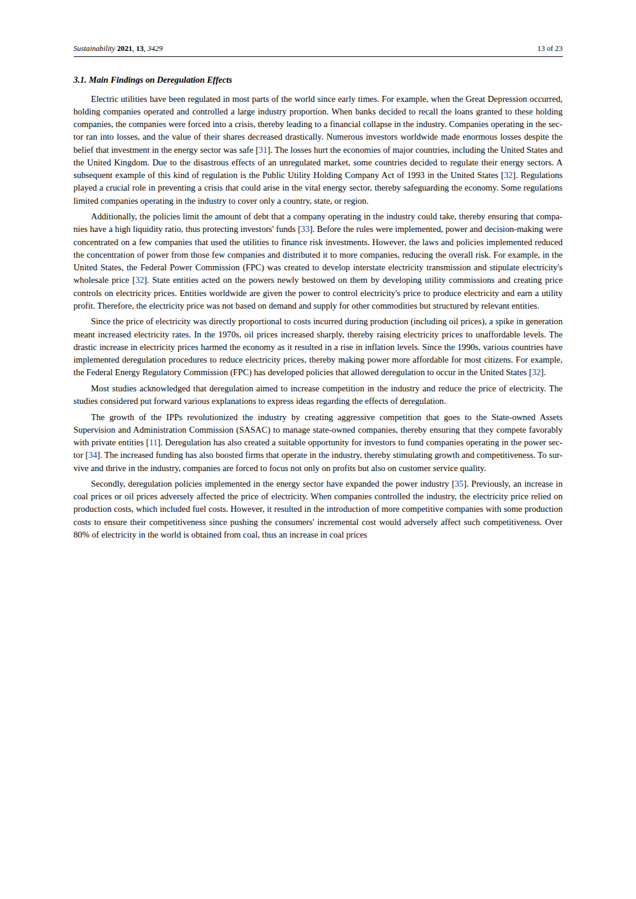Sustainability 2021, 13, 3429 13 of 23
3.1. Main Findings on Deregulation Effects
Electric utilities have been regulated in most parts of the world since early times. For example, when the Great Depression occurred, holding companies operated and controlled a large industry proportion. When banks decided to recall the loans granted to these holding companies, the companies were forced into a crisis, thereby leading to a financial collapse in the industry. Companies operating in the sector ran into losses, and the value of their shares decreased drastically. Numerous investors worldwide made enormous losses despite the belief that investment in the energy sector was safe [31]. The losses hurt the economies of major countries, including the United States and the United Kingdom. Due to the disastrous effects of an unregulated market, some countries decided to regulate their energy sectors. A subsequent example of this kind of regulation is the Public Utility Holding Company Act of 1993 in the United States [32]. Regulations played a crucial role in preventing a crisis that could arise in the vital energy sector, thereby safeguarding the economy. Some regulations limited companies operating in the industry to cover only a country, state, or region.
Additionally, the policies limit the amount of debt that a company operating in the industry could take, thereby ensuring that companies have a high liquidity ratio, thus protecting investors' funds [33]. Before the rules were implemented, power and decision-making were concentrated on a few companies that used the utilities to finance risk investments. However, the laws and policies implemented reduced the concentration of power from those few companies and distributed it to more companies, reducing the overall risk. For example, in the United States, the Federal Power Commission (FPC) was created to develop interstate electricity transmission and stipulate electricity's wholesale price [32]. State entities acted on the powers newly bestowed on them by developing utility commissions and creating price controls on electricity prices. Entities worldwide are given the power to control electricity's price to produce electricity and earn a utility profit. Therefore, the electricity price was not based on demand and supply for other commodities but structured by relevant entities.
Since the price of electricity was directly proportional to costs incurred during production (including oil prices), a spike in generation meant increased electricity rates. In the 1970s, oil prices increased sharply, thereby raising electricity prices to unaffordable levels. The drastic increase in electricity prices harmed the economy as it resulted in a rise in inflation levels. Since the 1990s, various countries have implemented deregulation procedures to reduce electricity prices, thereby making power more affordable for most citizens. For example, the Federal Energy Regulatory Commission (FPC) has developed policies that allowed deregulation to occur in the United States [32].
Most studies acknowledged that deregulation aimed to increase competition in the industry and reduce the price of electricity. The studies considered put forward various explanations to express ideas regarding the effects of deregulation.
The growth of the IPPs revolutionized the industry by creating aggressive competition that goes to the State-owned Assets Supervision and Administration Commission (SASAC) to manage state-owned companies, thereby ensuring that they compete favorably with private entities [11]. Deregulation has also created a suitable opportunity for investors to fund companies operating in the power sector [34]. The increased funding has also boosted firms that operate in the industry, thereby stimulating growth and competitiveness. To survive and thrive in the industry, companies are forced to focus not only on profits but also on customer service quality.
Secondly, deregulation policies implemented in the energy sector have expanded the power industry [35]. Previously, an increase in coal prices or oil prices adversely affected the price of electricity. When companies controlled the industry, the electricity price relied on production costs, which included fuel costs. However, it resulted in the introduction of more competitive companies with some production costs to ensure their competitiveness since pushing the consumers' incremental cost would adversely affect such competitiveness. Over 80% of electricity in the world is obtained from coal, thus an increase in coal prices